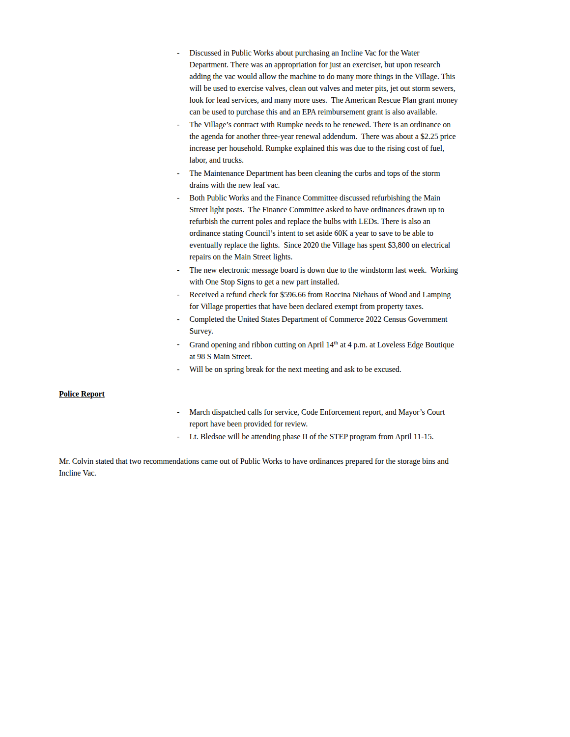Discussed in Public Works about purchasing an Incline Vac for the Water Department. There was an appropriation for just an exerciser, but upon research adding the vac would allow the machine to do many more things in the Village. This will be used to exercise valves, clean out valves and meter pits, jet out storm sewers, look for lead services, and many more uses. The American Rescue Plan grant money can be used to purchase this and an EPA reimbursement grant is also available.
The Village’s contract with Rumpke needs to be renewed. There is an ordinance on the agenda for another three-year renewal addendum. There was about a $2.25 price increase per household. Rumpke explained this was due to the rising cost of fuel, labor, and trucks.
The Maintenance Department has been cleaning the curbs and tops of the storm drains with the new leaf vac.
Both Public Works and the Finance Committee discussed refurbishing the Main Street light posts. The Finance Committee asked to have ordinances drawn up to refurbish the current poles and replace the bulbs with LEDs. There is also an ordinance stating Council’s intent to set aside 60K a year to save to be able to eventually replace the lights. Since 2020 the Village has spent $3,800 on electrical repairs on the Main Street lights.
The new electronic message board is down due to the windstorm last week. Working with One Stop Signs to get a new part installed.
Received a refund check for $596.66 from Roccina Niehaus of Wood and Lamping for Village properties that have been declared exempt from property taxes.
Completed the United States Department of Commerce 2022 Census Government Survey.
Grand opening and ribbon cutting on April 14th at 4 p.m. at Loveless Edge Boutique at 98 S Main Street.
Will be on spring break for the next meeting and ask to be excused.
Police Report
March dispatched calls for service, Code Enforcement report, and Mayor’s Court report have been provided for review.
Lt. Bledsoe will be attending phase II of the STEP program from April 11-15.
Mr. Colvin stated that two recommendations came out of Public Works to have ordinances prepared for the storage bins and Incline Vac.